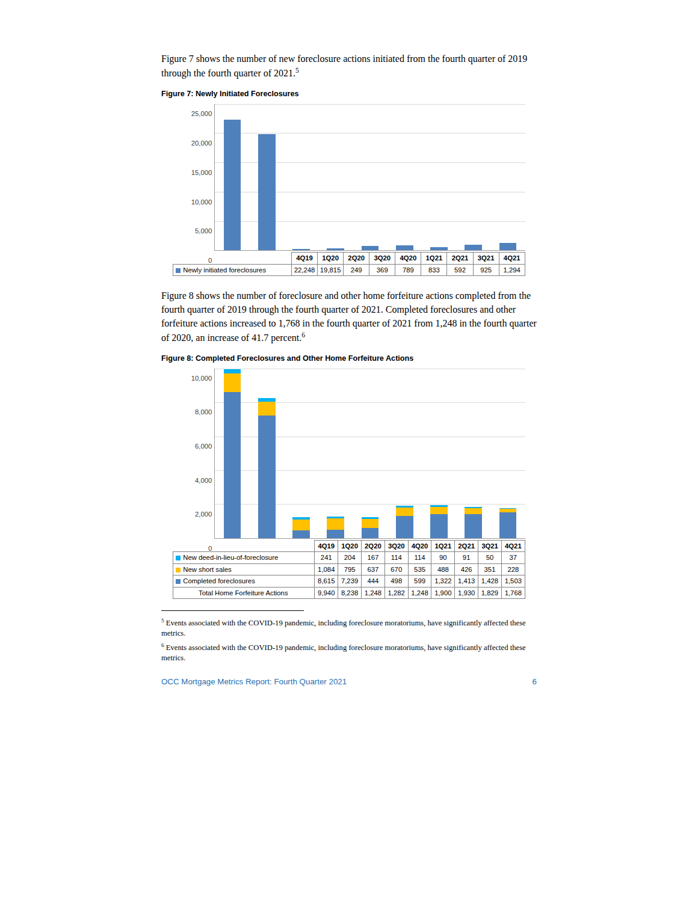Figure 7 shows the number of new foreclosure actions initiated from the fourth quarter of 2019 through the fourth quarter of 2021.5
Figure 7: Newly Initiated Foreclosures
25,000 20,000 15,000 10,000 5,000 0
| | 4Q19 | 1Q20 | 2Q20 | 3Q20 | 4Q20 | 1Q21 | 2Q21 | 3Q21 | 4Q21 |
| Newly initiated foreclosures | 22,248 | 19,815 | 249 | 369 | 789 | 833 | 592 | 925 | 1,294 |
Figure 8 shows the number of foreclosure and other home forfeiture actions completed from the fourth quarter of 2019 through the fourth quarter of 2021. Completed foreclosures and other forfeiture actions increased to 1,768 in the fourth quarter of 2021 from 1,248 in the fourth quarter of 2020, an increase of 41.7 percent.6
Figure 8: Completed Foreclosures and Other Home Forfeiture Actions
10,000 8,000 6,000 4,000 2,000 0
| | 4Q19 | 1Q20 | 2Q20 | 3Q20 | 4Q20 | 1Q21 | 2Q21 | 3Q21 | 4Q21 |
| New deed-in-lieu-of-foreclosure | 241 | 204 | 167 | 114 | 114 | 90 | 91 | 50 | 37 |
| New short sales | 1,084 | 795 | 637 | 670 | 535 | 488 | 426 | 351 | 228 |
| Completed foreclosures | 8,615 | 7,239 | 444 | 498 | 599 | 1,322 | 1,413 | 1,428 | 1,503 |
| Total Home Forfeiture Actions | 9,940 | 8,238 | 1,248 | 1,282 | 1,248 | 1,900 | 1,930 | 1,829 | 1,768 |
5 Events associated with the COVID-19 pandemic, including foreclosure moratoriums, have significantly affected these metrics.
6 Events associated with the COVID-19 pandemic, including foreclosure moratoriums, have significantly affected these metrics.
OCC Mortgage Metrics Report: Fourth Quarter 2021
6